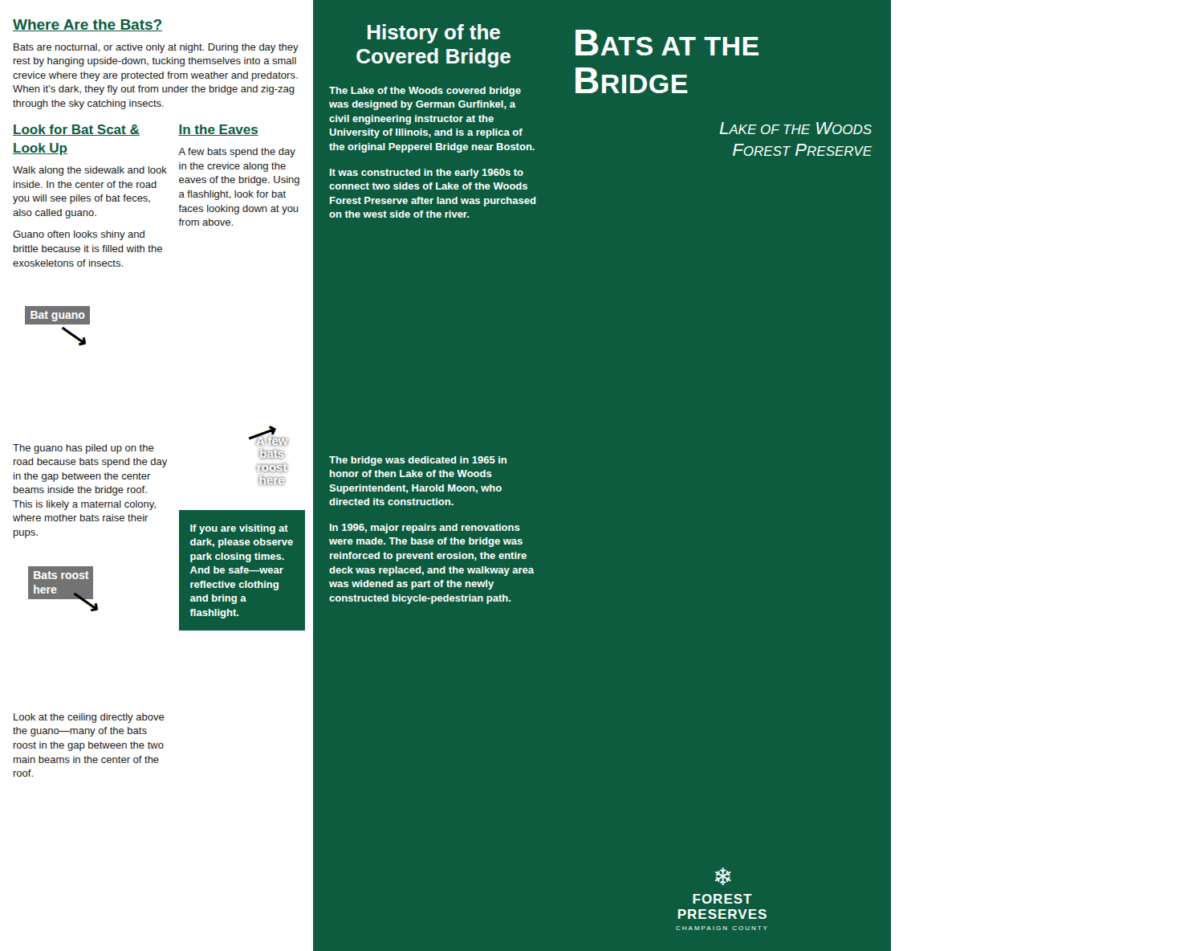Where Are the Bats?
Bats are nocturnal, or active only at night. During the day they rest by hanging upside-down, tucking themselves into a small crevice where they are protected from weather and predators. When it’s dark, they fly out from under the bridge and zig-zag through the sky catching insects.
Look for Bat Scat & Look Up
Walk along the sidewalk and look inside. In the center of the road you will see piles of bat feces, also called guano.
Guano often looks shiny and brittle because it is filled with the exoskeletons of insects.
Bat guano ⟶
The guano has piled up on the road because bats spend the day in the gap between the center beams inside the bridge roof. This is likely a maternal colony, where mother bats raise their pups.
Bats roost
here ⟶
Look at the ceiling directly above the guano—many of the bats roost in the gap between the two main beams in the center of the roof.
In the Eaves
A few bats spend the day in the crevice along the eaves of the bridge. Using a flashlight, look for bat faces looking down at you from above.
Mark Davis
A few
bats
roost
here ⟶
If you are visiting at dark, please observe park closing times. And be safe—wear reflective clothing and bring a flashlight.
History of the
Covered Bridge
The Lake of the Woods covered bridge was designed by German Gurfinkel, a civil engineering instructor at the University of Illinois, and is a replica of the original Pepperel Bridge near Boston.
It was constructed in the early 1960s to connect two sides of Lake of the Woods Forest Preserve after land was purchased on the west side of the river.
The bridge was dedicated in 1965 in honor of then Lake of the Woods Superintendent, Harold Moon, who directed its construction.
In 1996, major repairs and renovations were made. The base of the bridge was reinforced to prevent erosion, the entire deck was replaced, and the walkway area was widened as part of the newly constructed bicycle-pedestrian path.
BATS AT THE
BRIDGE
LAKE OF THE WOODS
FOREST PRESERVE
❄
FOREST
PRESERVES
CHAMPAIGN COUNTY